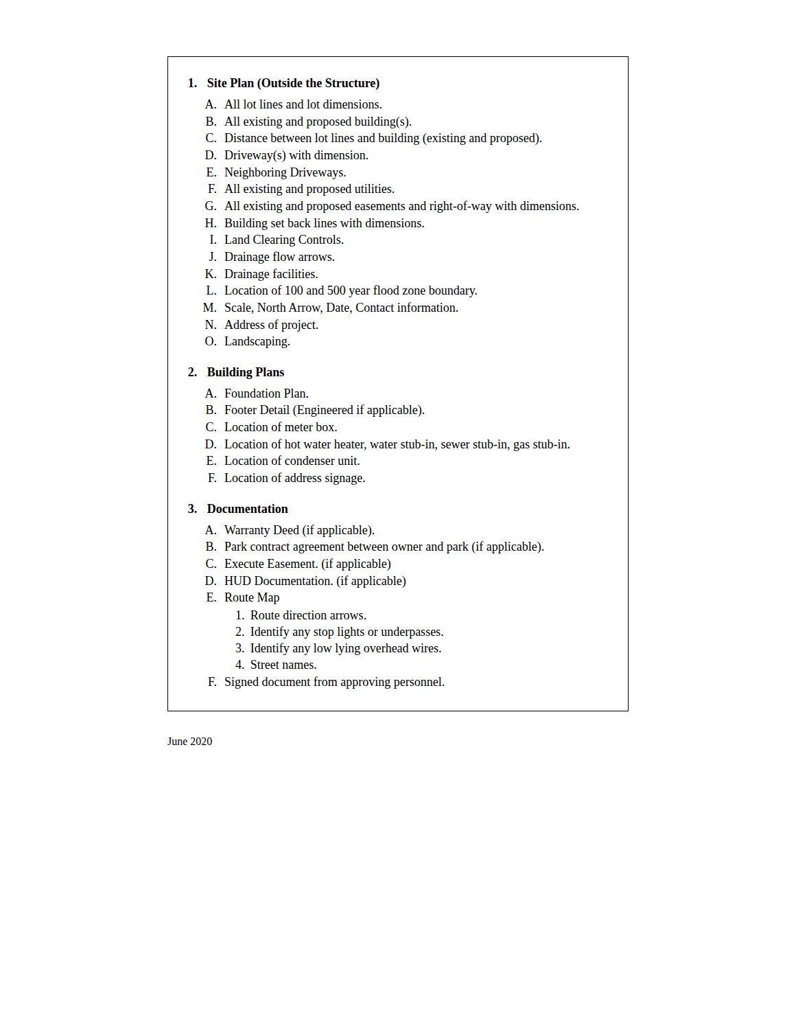1. Site Plan (Outside the Structure)
All lot lines and lot dimensions.
All existing and proposed building(s).
Distance between lot lines and building (existing and proposed).
Driveway(s) with dimension.
Neighboring Driveways.
All existing and proposed utilities.
All existing and proposed easements and right-of-way with dimensions.
Building set back lines with dimensions.
Land Clearing Controls.
Drainage flow arrows.
Drainage facilities.
Location of 100 and 500 year flood zone boundary.
Scale, North Arrow, Date, Contact information.
Address of project.
Landscaping.
2. Building Plans
Foundation Plan.
Footer Detail (Engineered if applicable).
Location of meter box.
Location of hot water heater, water stub-in, sewer stub-in, gas stub-in.
Location of condenser unit.
Location of address signage.
3. Documentation
Warranty Deed (if applicable).
Park contract agreement between owner and park (if applicable).
Execute Easement. (if applicable)
HUD Documentation. (if applicable)
Route Map
Route direction arrows.
Identify any stop lights or underpasses.
Identify any low lying overhead wires.
Street names.
Signed document from approving personnel.
June 2020